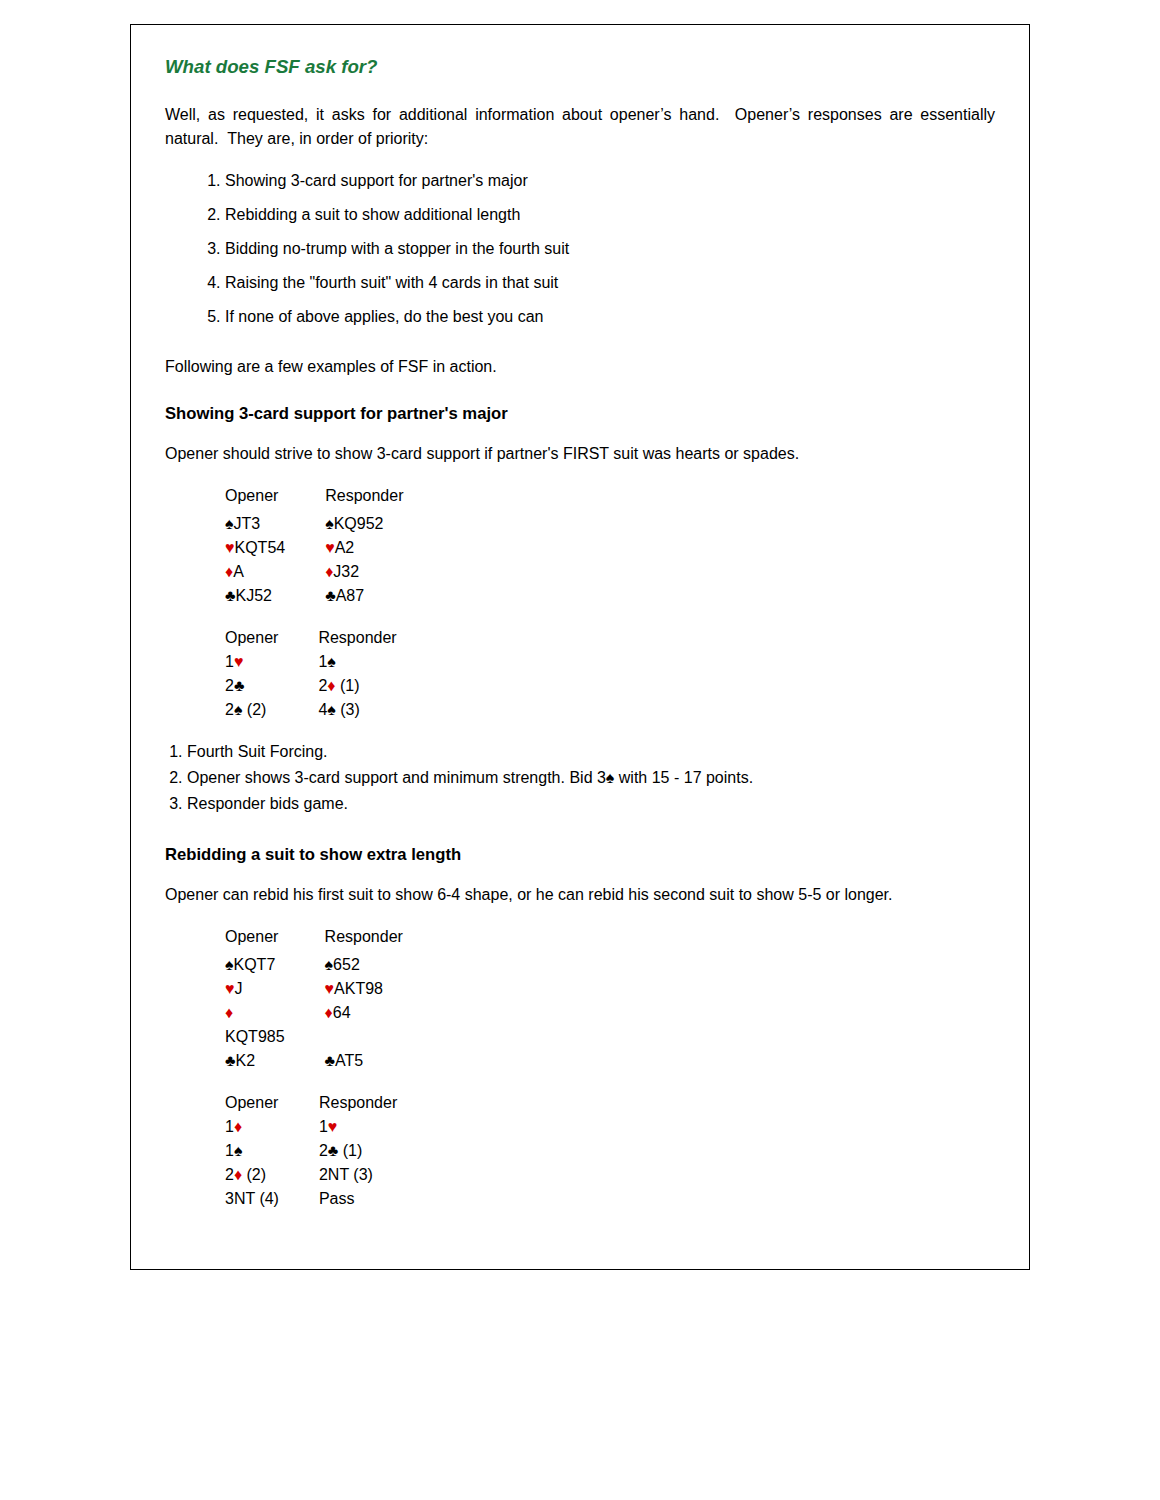What does FSF ask for?
Well, as requested, it asks for additional information about opener’s hand. Opener’s responses are essentially natural. They are, in order of priority:
Showing 3-card support for partner's major
Rebidding a suit to show additional length
Bidding no-trump with a stopper in the fourth suit
Raising the "fourth suit" with 4 cards in that suit
If none of above applies, do the best you can
Following are a few examples of FSF in action.
Showing 3-card support for partner's major
Opener should strive to show 3-card support if partner's FIRST suit was hearts or spades.
| Opener | Responder |
| ♠JT3 | ♠KQ952 |
| ♥ KQT54 | ♥ A2 |
| ♦ A | ♦ J32 |
| ♣KJ52 | ♣A87 |
| Opener | Responder |
| 1 ♥ | 1♠ |
| 2♣ | 2 ♦ (1) |
| 2♠ (2) | 4♠ (3) |
Fourth Suit Forcing.
Opener shows 3-card support and minimum strength. Bid 3♠ with 15 - 17 points.
Responder bids game.
Rebidding a suit to show extra length
Opener can rebid his first suit to show 6-4 shape, or he can rebid his second suit to show 5-5 or longer.
| Opener | Responder |
| ♠KQT7 | ♠652 |
| ♥ J | ♥ AKT98 |
| ♦ KQT985 | ♦ 64 |
| ♣K2 | ♣AT5 |
| Opener | Responder |
| 1 ♦ | 1 ♥ |
| 1♠ | 2♣ (1) |
| 2 ♦ (2) | 2NT (3) |
| 3NT (4) | Pass |